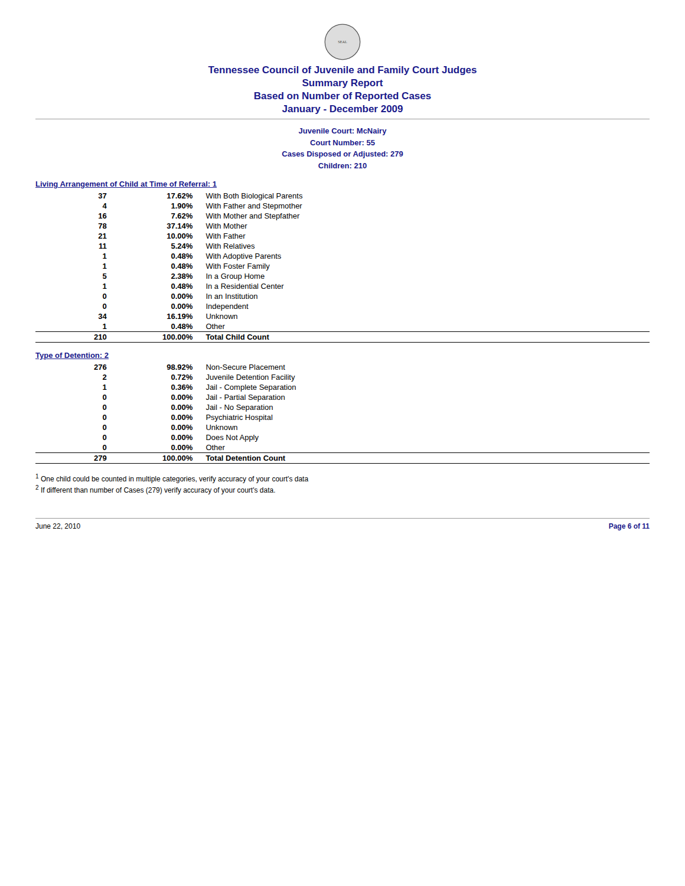Tennessee Council of Juvenile and Family Court Judges
Summary Report
Based on Number of Reported Cases
January - December 2009
Juvenile Court: McNairy
Court Number: 55
Cases Disposed or Adjusted: 279
Children: 210
Living Arrangement of Child at Time of Referral: 1
| 37 | 17.62% | With Both Biological Parents |
| 4 | 1.90% | With Father and Stepmother |
| 16 | 7.62% | With Mother and Stepfather |
| 78 | 37.14% | With Mother |
| 21 | 10.00% | With Father |
| 11 | 5.24% | With Relatives |
| 1 | 0.48% | With Adoptive Parents |
| 1 | 0.48% | With Foster Family |
| 5 | 2.38% | In a Group Home |
| 1 | 0.48% | In a Residential Center |
| 0 | 0.00% | In an Institution |
| 0 | 0.00% | Independent |
| 34 | 16.19% | Unknown |
| 1 | 0.48% | Other |
| 210 | 100.00% | Total Child Count |
Type of Detention: 2
| 276 | 98.92% | Non-Secure Placement |
| 2 | 0.72% | Juvenile Detention Facility |
| 1 | 0.36% | Jail - Complete Separation |
| 0 | 0.00% | Jail - Partial Separation |
| 0 | 0.00% | Jail - No Separation |
| 0 | 0.00% | Psychiatric Hospital |
| 0 | 0.00% | Unknown |
| 0 | 0.00% | Does Not Apply |
| 0 | 0.00% | Other |
| 279 | 100.00% | Total Detention Count |
1 One child could be counted in multiple categories, verify accuracy of your court's data
2 If different than number of Cases (279) verify accuracy of your court's data.
June 22, 2010
Page 6 of 11